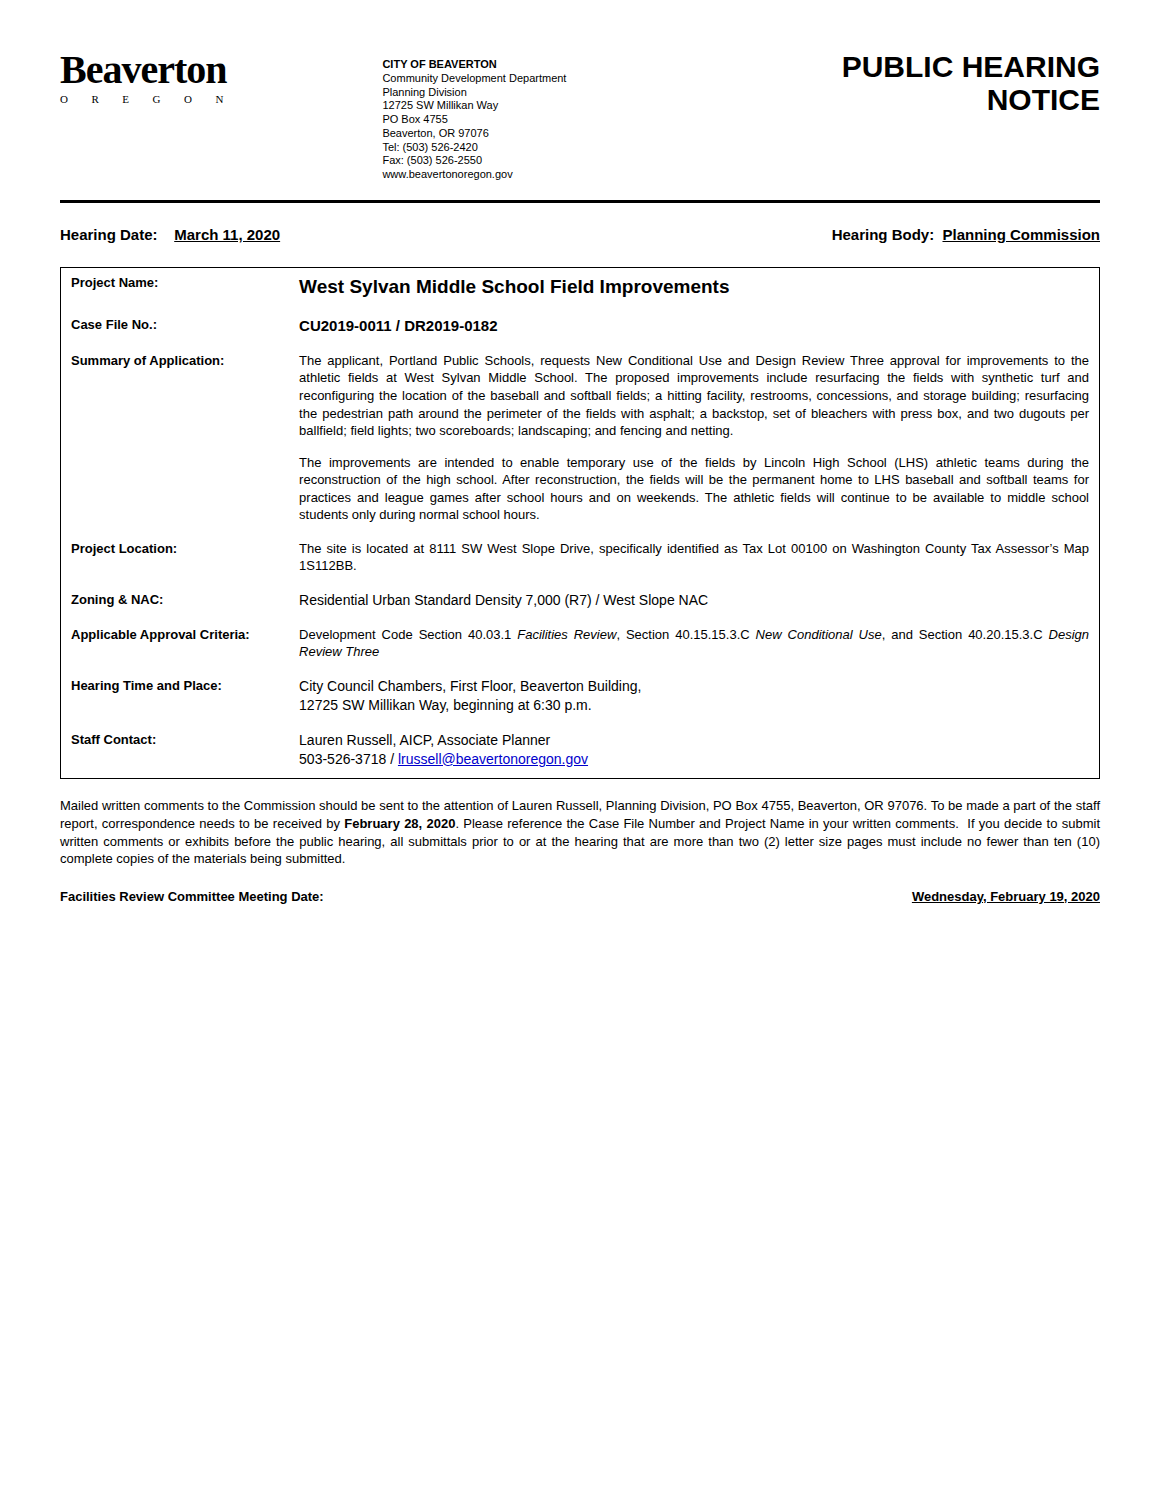Beaverton
O R E G O N
CITY OF BEAVERTON
Community Development Department
Planning Division
12725 SW Millikan Way
PO Box 4755
Beaverton, OR 97076
Tel: (503) 526-2420
Fax: (503) 526-2550
www.beavertonoregon.gov
PUBLIC HEARING
NOTICE
Hearing Date: March 11, 2020
Hearing Body: Planning Commission
| Project Name: | West Sylvan Middle School Field Improvements |
| Case File No.: | CU2019-0011 / DR2019-0182 |
| Summary of Application: | The applicant, Portland Public Schools, requests New Conditional Use and Design Review Three approval for improvements to the athletic fields at West Sylvan Middle School. The proposed improvements include resurfacing the fields with synthetic turf and reconfiguring the location of the baseball and softball fields; a hitting facility, restrooms, concessions, and storage building; resurfacing the pedestrian path around the perimeter of the fields with asphalt; a backstop, set of bleachers with press box, and two dugouts per ballfield; field lights; two scoreboards; landscaping; and fencing and netting. The improvements are intended to enable temporary use of the fields by Lincoln High School (LHS) athletic teams during the reconstruction of the high school. After reconstruction, the fields will be the permanent home to LHS baseball and softball teams for practices and league games after school hours and on weekends. The athletic fields will continue to be available to middle school students only during normal school hours. |
| Project Location: | The site is located at 8111 SW West Slope Drive, specifically identified as Tax Lot 00100 on Washington County Tax Assessor’s Map 1S112BB. |
| Zoning & NAC: | Residential Urban Standard Density 7,000 (R7) / West Slope NAC |
| Applicable Approval Criteria: | Development Code Section 40.03.1 Facilities Review , Section 40.15.15.3.C New Conditional Use , and Section 40.20.15.3.C Design Review Three |
| Hearing Time and Place: | City Council Chambers, First Floor, Beaverton Building, 12725 SW Millikan Way, beginning at 6:30 p.m. |
| Staff Contact: | Lauren Russell, AICP, Associate Planner 503-526-3718 / lrussell@beavertonoregon.gov |
Mailed written comments to the Commission should be sent to the attention of Lauren Russell, Planning Division, PO Box 4755, Beaverton, OR 97076. To be made a part of the staff report, correspondence needs to be received by February 28, 2020. Please reference the Case File Number and Project Name in your written comments. If you decide to submit written comments or exhibits before the public hearing, all submittals prior to or at the hearing that are more than two (2) letter size pages must include no fewer than ten (10) complete copies of the materials being submitted.
Facilities Review Committee Meeting Date:
Wednesday, February 19, 2020